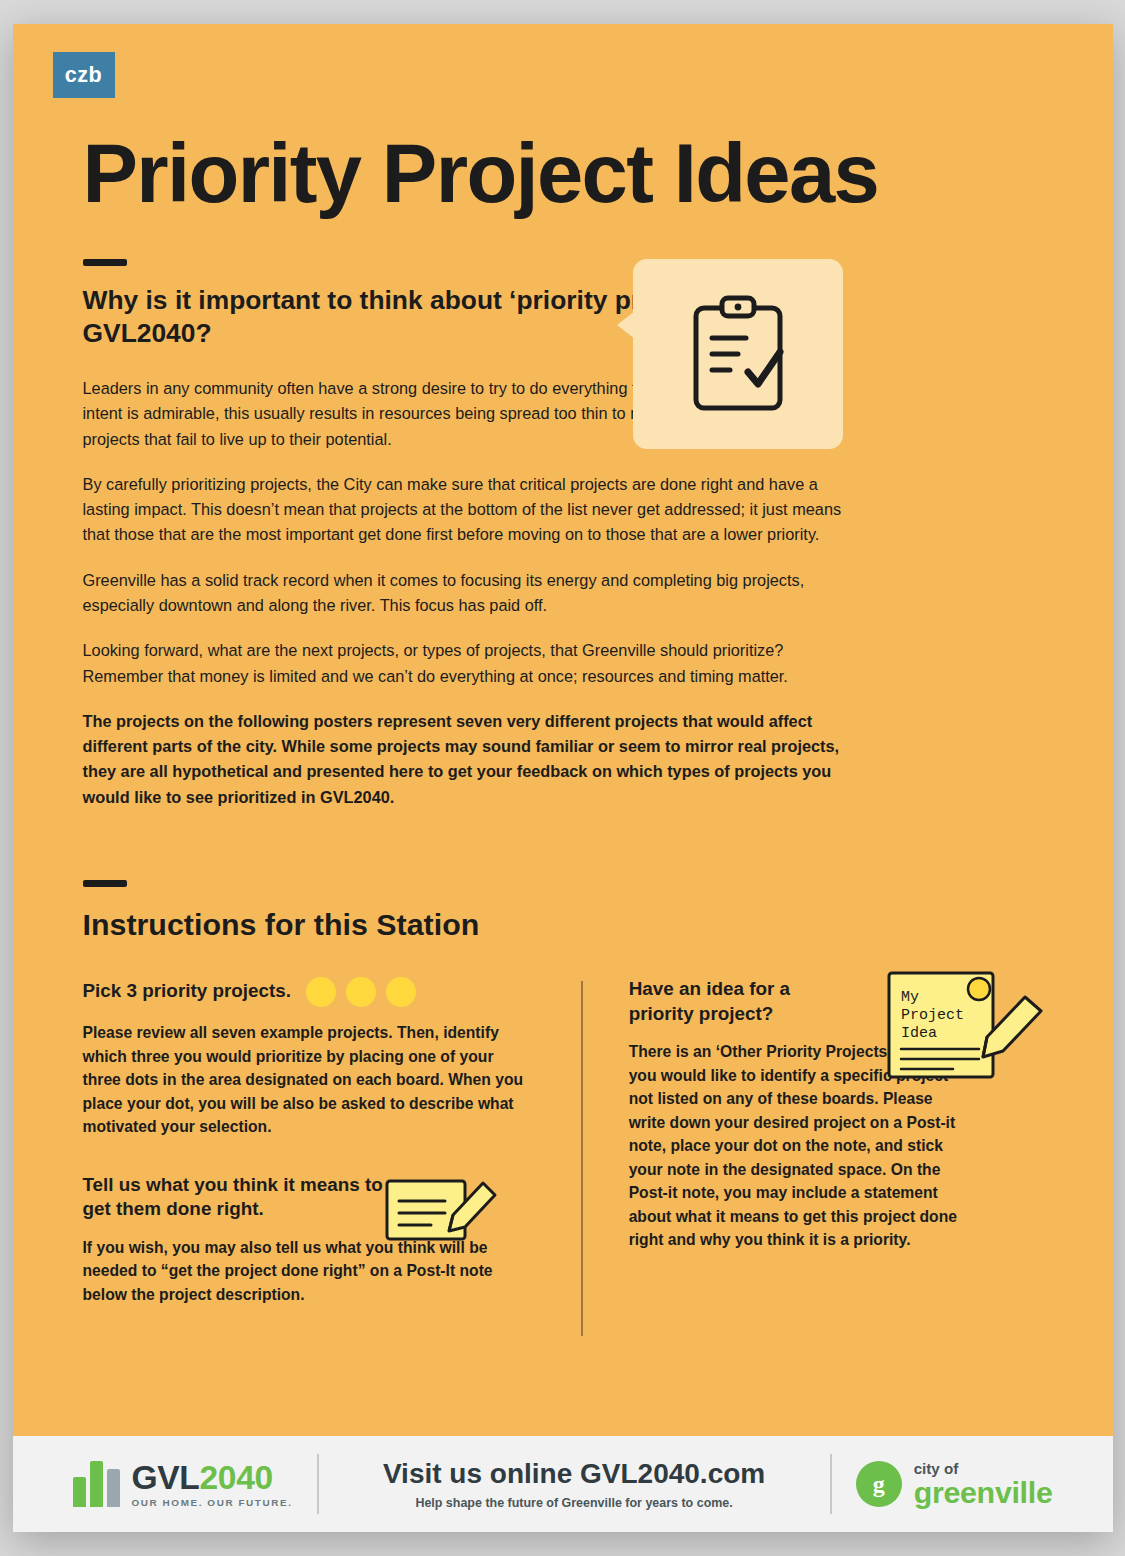czb
Priority Project Ideas
Why is it important to think about ‘priority projects’ for GVL2040?
Leaders in any community often have a strong desire to try to do everything for everyone. While the intent is admirable, this usually results in resources being spread too thin to make a real difference, or projects that fail to live up to their potential.
By carefully prioritizing projects, the City can make sure that critical projects are done right and have a lasting impact. This doesn’t mean that projects at the bottom of the list never get addressed; it just means that those that are the most important get done first before moving on to those that are a lower priority.
Greenville has a solid track record when it comes to focusing its energy and completing big projects, especially downtown and along the river. This focus has paid off.
Looking forward, what are the next projects, or types of projects, that Greenville should prioritize? Remember that money is limited and we can’t do everything at once; resources and timing matter.
The projects on the following posters represent seven very different projects that would affect different parts of the city. While some projects may sound familiar or seem to mirror real projects, they are all hypothetical and presented here to get your feedback on which types of projects you would like to see prioritized in GVL2040.
Instructions for this Station
Pick 3 priority projects.
Please review all seven example projects. Then, identify which three you would prioritize by placing one of your three dots in the area designated on each board. When you place your dot, you will be also be asked to describe what motivated your selection.
Tell us what you think it means to get them done right.
If you wish, you may also tell us what you think will be needed to “get the project done right” on a Post-It note below the project description.
My Project Idea
Have an idea for a priority project?
There is an ‘Other Priority Projects’ option if you would like to identify a specific project not listed on any of these boards. Please write down your desired project on a Post-it note, place your dot on the note, and stick your note in the designated space. On the Post-it note, you may include a statement about what it means to get this project done right and why you think it is a priority.
GVL2040
OUR HOME. OUR FUTURE.
Visit us online GVL2040.com
Help shape the future of Greenville for years to come.
g
city of
greenville